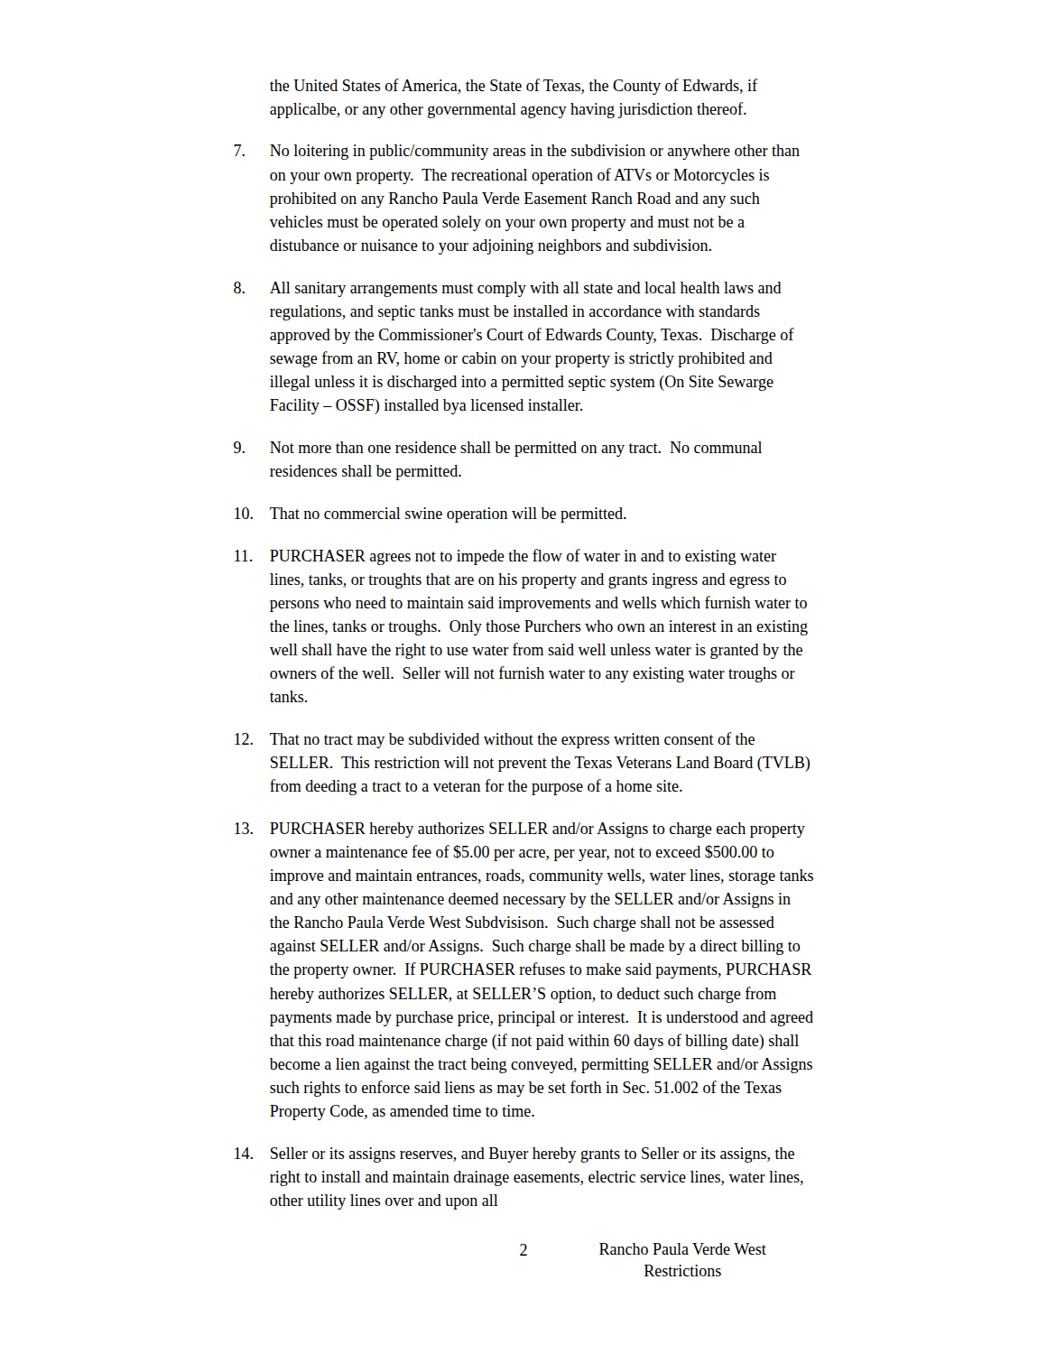the United States of America, the State of Texas, the County of Edwards, if applicalbe, or any other governmental agency having jurisdiction thereof.
7. No loitering in public/community areas in the subdivision or anywhere other than on your own property. The recreational operation of ATVs or Motorcycles is prohibited on any Rancho Paula Verde Easement Ranch Road and any such vehicles must be operated solely on your own property and must not be a distubance or nuisance to your adjoining neighbors and subdivision.
8. All sanitary arrangements must comply with all state and local health laws and regulations, and septic tanks must be installed in accordance with standards approved by the Commissioner's Court of Edwards County, Texas. Discharge of sewage from an RV, home or cabin on your property is strictly prohibited and illegal unless it is discharged into a permitted septic system (On Site Sewarge Facility – OSSF) installed bya licensed installer.
9. Not more than one residence shall be permitted on any tract. No communal residences shall be permitted.
10. That no commercial swine operation will be permitted.
11. PURCHASER agrees not to impede the flow of water in and to existing water lines, tanks, or troughts that are on his property and grants ingress and egress to persons who need to maintain said improvements and wells which furnish water to the lines, tanks or troughs. Only those Purchers who own an interest in an existing well shall have the right to use water from said well unless water is granted by the owners of the well. Seller will not furnish water to any existing water troughs or tanks.
12. That no tract may be subdivided without the express written consent of the SELLER. This restriction will not prevent the Texas Veterans Land Board (TVLB) from deeding a tract to a veteran for the purpose of a home site.
13. PURCHASER hereby authorizes SELLER and/or Assigns to charge each property owner a maintenance fee of $5.00 per acre, per year, not to exceed $500.00 to improve and maintain entrances, roads, community wells, water lines, storage tanks and any other maintenance deemed necessary by the SELLER and/or Assigns in the Rancho Paula Verde West Subdvisison. Such charge shall not be assessed against SELLER and/or Assigns. Such charge shall be made by a direct billing to the property owner. If PURCHASER refuses to make said payments, PURCHASR hereby authorizes SELLER, at SELLER’S option, to deduct such charge from payments made by purchase price, principal or interest. It is understood and agreed that this road maintenance charge (if not paid within 60 days of billing date) shall become a lien against the tract being conveyed, permitting SELLER and/or Assigns such rights to enforce said liens as may be set forth in Sec. 51.002 of the Texas Property Code, as amended time to time.
14. Seller or its assigns reserves, and Buyer hereby grants to Seller or its assigns, the right to install and maintain drainage easements, electric service lines, water lines, other utility lines over and upon all
2
Rancho Paula Verde West
Restrictions